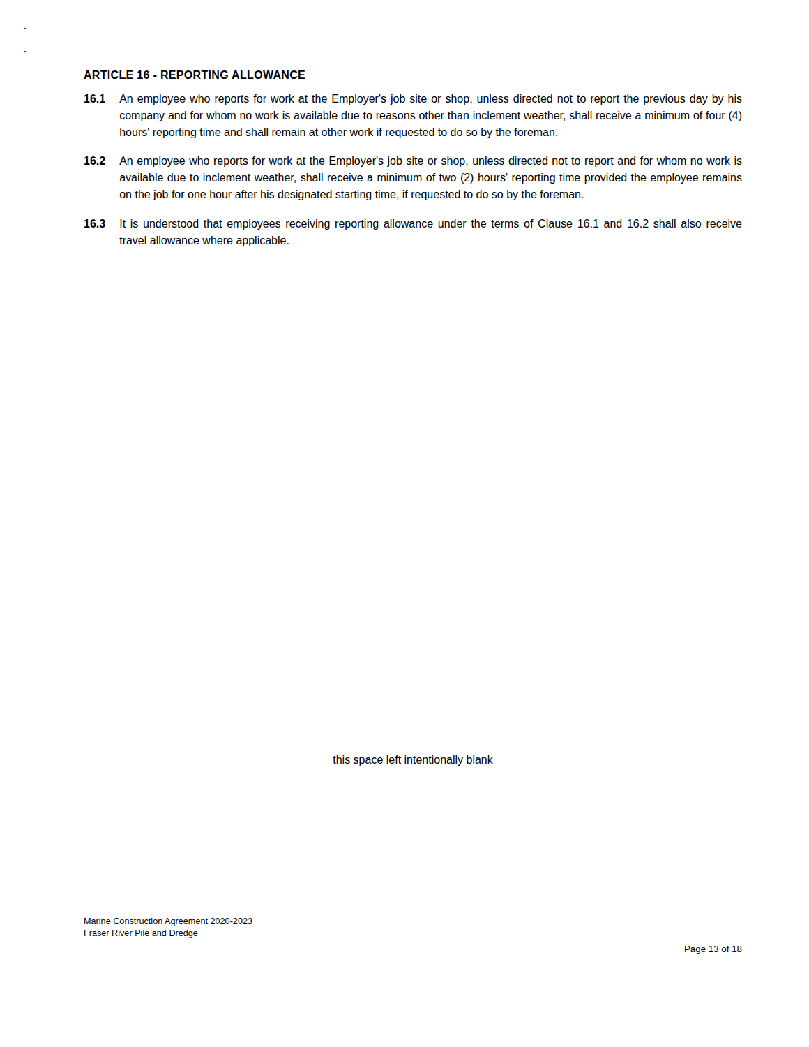. .
ARTICLE 16 - REPORTING ALLOWANCE
16.1
An employee who reports for work at the Employer's job site or shop, unless directed not to report the previous day by his company and for whom no work is available due to reasons other than inclement weather, shall receive a minimum of four (4) hours' reporting time and shall remain at other work if requested to do so by the foreman.
16.2
An employee who reports for work at the Employer's job site or shop, unless directed not to report and for whom no work is available due to inclement weather, shall receive a minimum of two (2) hours' reporting time provided the employee remains on the job for one hour after his designated starting time, if requested to do so by the foreman.
16.3
It is understood that employees receiving reporting allowance under the terms of Clause 16.1 and 16.2 shall also receive travel allowance where applicable.
this space left intentionally blank
Marine Construction Agreement 2020-2023
Fraser River Pile and Dredge
Page 13 of 18